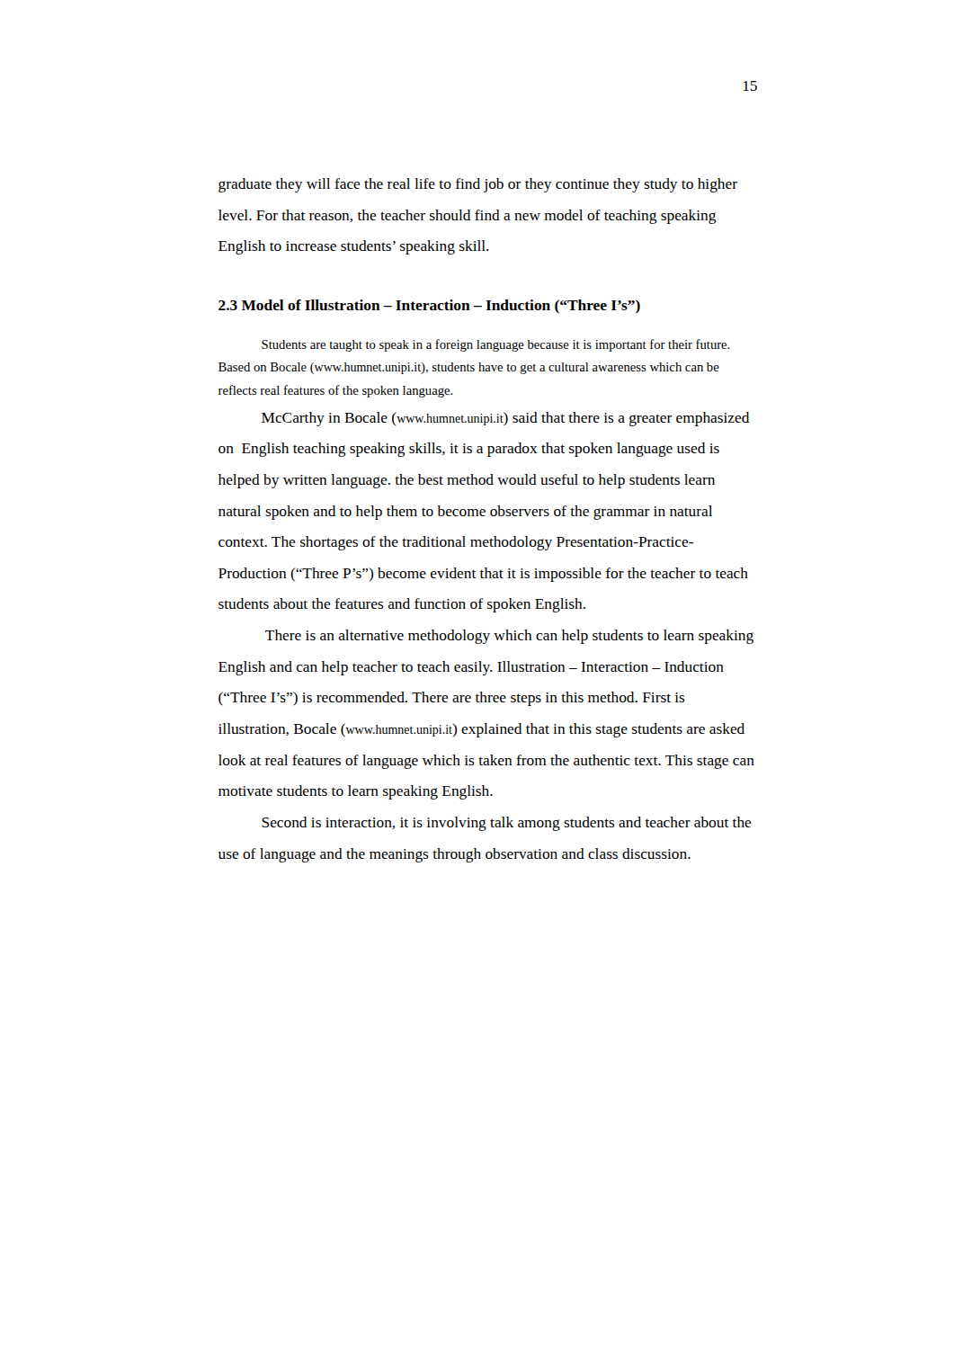15
graduate they will face the real life to find job or they continue they study to higher level. For that reason, the teacher should find a new model of teaching speaking English to increase students’ speaking skill.
2.3 Model of Illustration – Interaction – Induction (“Three I’s”)
Students are taught to speak in a foreign language because it is important for their future. Based on Bocale (www.humnet.unipi.it), students have to get a cultural awareness which can be reflects real features of the spoken language.
McCarthy in Bocale (www.humnet.unipi.it) said that there is a greater emphasized on English teaching speaking skills, it is a paradox that spoken language used is helped by written language. the best method would useful to help students learn natural spoken and to help them to become observers of the grammar in natural context. The shortages of the traditional methodology Presentation-Practice-Production (“Three P’s”) become evident that it is impossible for the teacher to teach students about the features and function of spoken English.
There is an alternative methodology which can help students to learn speaking English and can help teacher to teach easily. Illustration – Interaction – Induction (“Three I’s”) is recommended. There are three steps in this method. First is illustration, Bocale (www.humnet.unipi.it) explained that in this stage students are asked look at real features of language which is taken from the authentic text. This stage can motivate students to learn speaking English.
Second is interaction, it is involving talk among students and teacher about the use of language and the meanings through observation and class discussion.